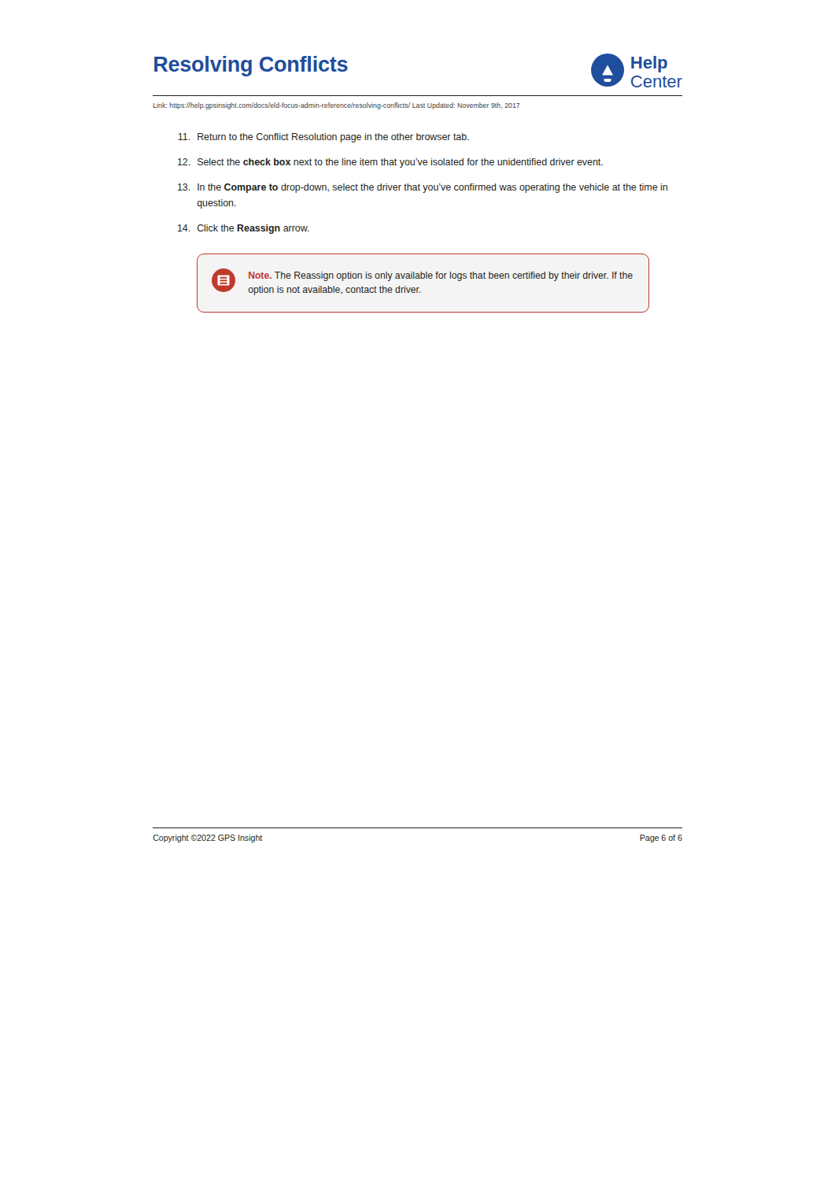Resolving Conflicts
Help Center
Link: https://help.gpsinsight.com/docs/eld-focus-admin-reference/resolving-conflicts/ Last Updated: November 9th, 2017
Return to the Conflict Resolution page in the other browser tab.
Select the check box next to the line item that you’ve isolated for the unidentified driver event.
In the Compare to drop-down, select the driver that you’ve confirmed was operating the vehicle at the time in question.
Click the Reassign arrow.
Note. The Reassign option is only available for logs that been certified by their driver. If the option is not available, contact the driver.
Copyright ©2022 GPS Insight Page 6 of 6